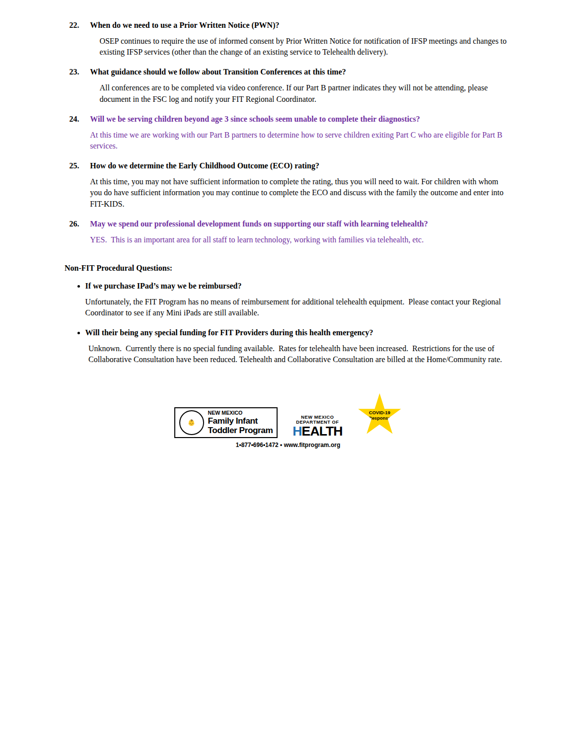When do we need to use a Prior Written Notice (PWN)?
OSEP continues to require the use of informed consent by Prior Written Notice for notification of IFSP meetings and changes to existing IFSP services (other than the change of an existing service to Telehealth delivery).
What guidance should we follow about Transition Conferences at this time?
All conferences are to be completed via video conference. If our Part B partner indicates they will not be attending, please document in the FSC log and notify your FIT Regional Coordinator.
Will we be serving children beyond age 3 since schools seem unable to complete their diagnostics?
At this time we are working with our Part B partners to determine how to serve children exiting Part C who are eligible for Part B services.
How do we determine the Early Childhood Outcome (ECO) rating?
At this time, you may not have sufficient information to complete the rating, thus you will need to wait. For children with whom you do have sufficient information you may continue to complete the ECO and discuss with the family the outcome and enter into FIT-KIDS.
May we spend our professional development funds on supporting our staff with learning telehealth?
YES. This is an important area for all staff to learn technology, working with families via telehealth, etc.
Non-FIT Procedural Questions:
If we purchase IPad’s may we be reimbursed?
Unfortunately, the FIT Program has no means of reimbursement for additional telehealth equipment. Please contact your Regional Coordinator to see if any Mini iPads are still available.
Will their being any special funding for FIT Providers during this health emergency?
Unknown. Currently there is no special funding available. Rates for telehealth have been increased. Restrictions for the use of Collaborative Consultation have been reduced. Telehealth and Collaborative Consultation are billed at the Home/Community rate.
👶
NEW MEXICO Family Infant Toddler Program
NEW MEXICO
DEPARTMENT OF
HEALTH
COVID-19
Response
1•877•696•1472 • www.fitprogram.org